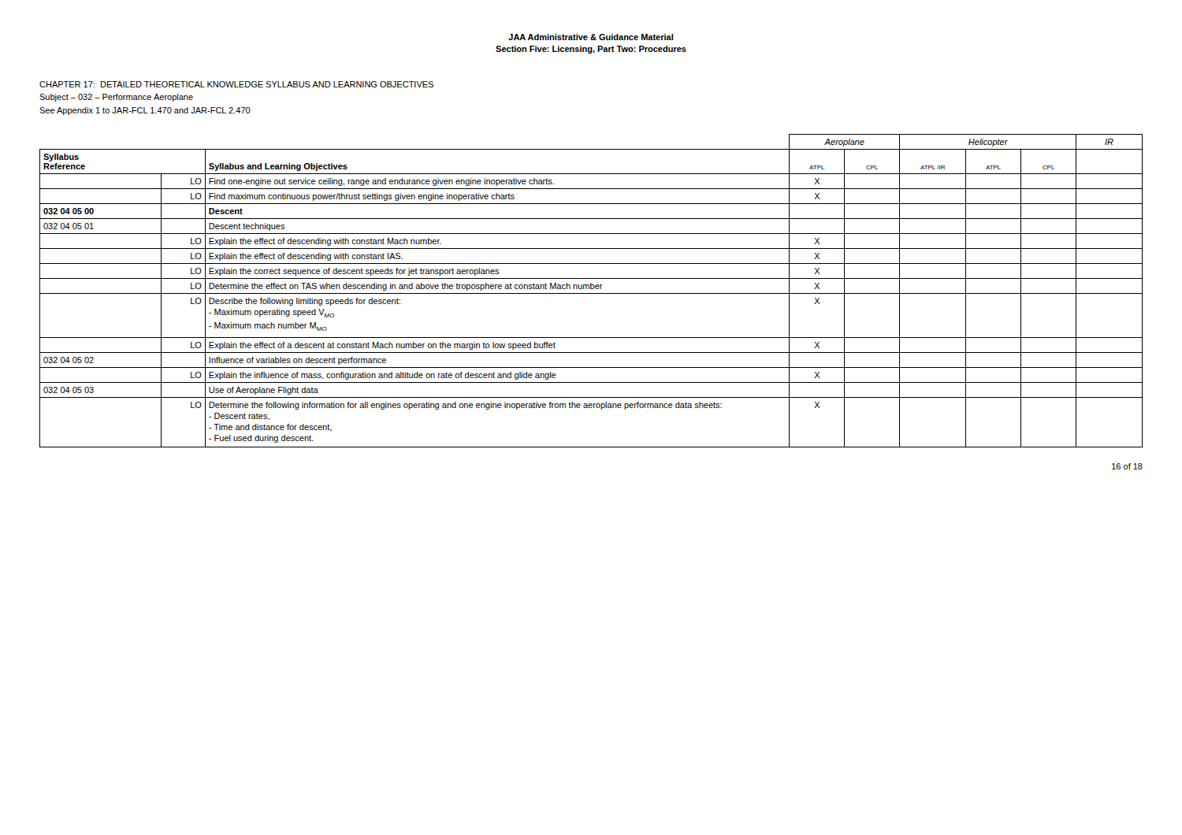JAA Administrative & Guidance Material
Section Five: Licensing, Part Two: Procedures
CHAPTER 17: DETAILED THEORETICAL KNOWLEDGE SYLLABUS AND LEARNING OBJECTIVES
Subject – 032 – Performance Aeroplane
See Appendix 1 to JAR-FCL 1.470 and JAR-FCL 2.470
| | | | Aeroplane | Helicopter | IR |
| Syllabus Reference | Syllabus and Learning Objectives | ATPL | CPL | ATPL /IR | ATPL | CPL | |
| | LO | Find one-engine out service ceiling, range and endurance given engine inoperative charts. | X | | | | | |
| | LO | Find maximum continuous power/thrust settings given engine inoperative charts | X | | | | | |
| 032 04 05 00 | | Descent | | | | | | |
| 032 04 05 01 | | Descent techniques | | | | | | |
| | LO | Explain the effect of descending with constant Mach number. | X | | | | | |
| | LO | Explain the effect of descending with constant IAS. | X | | | | | |
| | LO | Explain the correct sequence of descent speeds for jet transport aeroplanes | X | | | | | |
| | LO | Determine the effect on TAS when descending in and above the troposphere at constant Mach number | X | | | | | |
| | LO | Describe the following limiting speeds for descent: - Maximum operating speed V MO - Maximum mach number M MO | X | | | | | |
| | LO | Explain the effect of a descent at constant Mach number on the margin to low speed buffet | X | | | | | |
| 032 04 05 02 | | Influence of variables on descent performance | | | | | | |
| | LO | Explain the influence of mass, configuration and altitude on rate of descent and glide angle | X | | | | | |
| 032 04 05 03 | | Use of Aeroplane Flight data | | | | | | |
| | LO | Determine the following information for all engines operating and one engine inoperative from the aeroplane performance data sheets: - Descent rates, - Time and distance for descent, - Fuel used during descent. | X | | | | | |
16 of 18